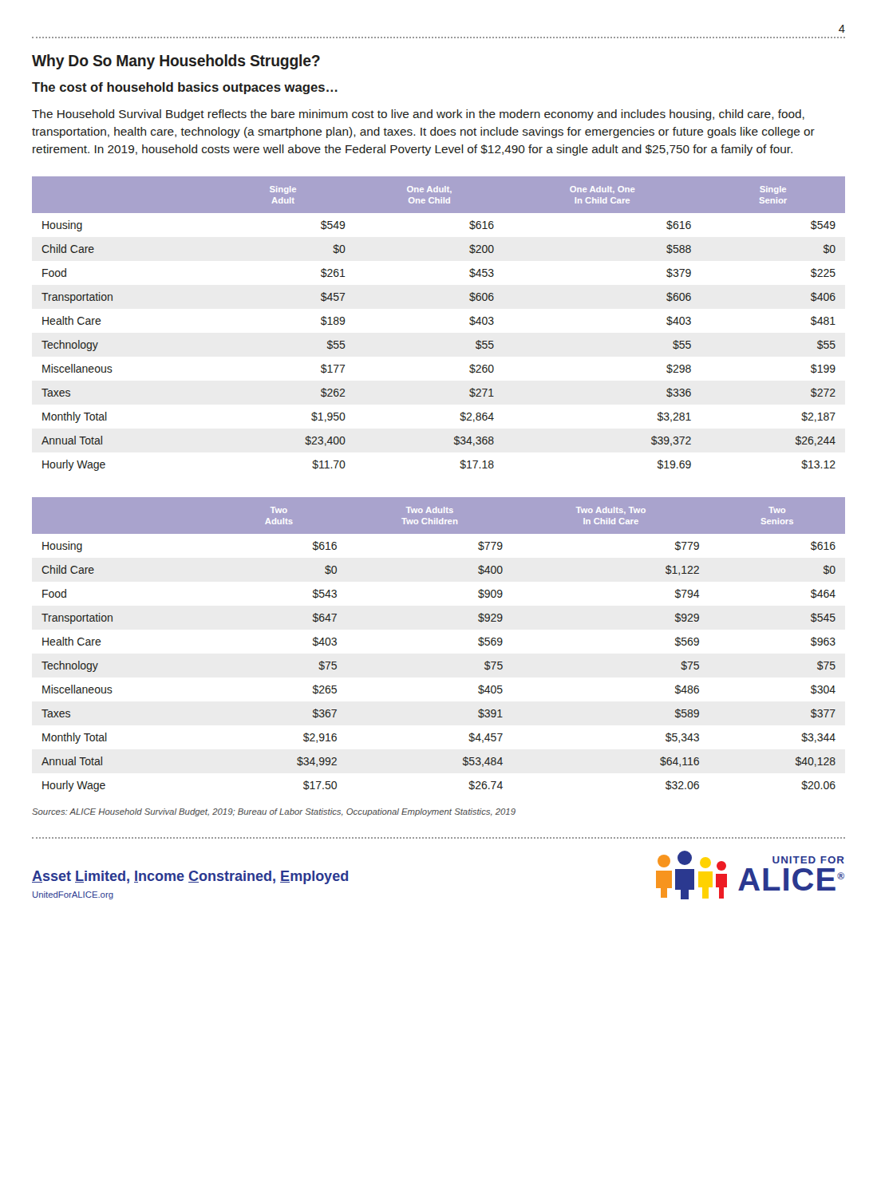4
Why Do So Many Households Struggle?
The cost of household basics outpaces wages…
The Household Survival Budget reflects the bare minimum cost to live and work in the modern economy and includes housing, child care, food, transportation, health care, technology (a smartphone plan), and taxes. It does not include savings for emergencies or future goals like college or retirement. In 2019, household costs were well above the Federal Poverty Level of $12,490 for a single adult and $25,750 for a family of four.
| | Single Adult | One Adult, One Child | One Adult, One In Child Care | Single Senior |
| --- | --- | --- | --- | --- |
| Housing | $549 | $616 | $616 | $549 |
| Child Care | $0 | $200 | $588 | $0 |
| Food | $261 | $453 | $379 | $225 |
| Transportation | $457 | $606 | $606 | $406 |
| Health Care | $189 | $403 | $403 | $481 |
| Technology | $55 | $55 | $55 | $55 |
| Miscellaneous | $177 | $260 | $298 | $199 |
| Taxes | $262 | $271 | $336 | $272 |
| Monthly Total | $1,950 | $2,864 | $3,281 | $2,187 |
| Annual Total | $23,400 | $34,368 | $39,372 | $26,244 |
| Hourly Wage | $11.70 | $17.18 | $19.69 | $13.12 |
| | Two Adults | Two Adults Two Children | Two Adults, Two In Child Care | Two Seniors |
| --- | --- | --- | --- | --- |
| Housing | $616 | $779 | $779 | $616 |
| Child Care | $0 | $400 | $1,122 | $0 |
| Food | $543 | $909 | $794 | $464 |
| Transportation | $647 | $929 | $929 | $545 |
| Health Care | $403 | $569 | $569 | $963 |
| Technology | $75 | $75 | $75 | $75 |
| Miscellaneous | $265 | $405 | $486 | $304 |
| Taxes | $367 | $391 | $589 | $377 |
| Monthly Total | $2,916 | $4,457 | $5,343 | $3,344 |
| Annual Total | $34,992 | $53,484 | $64,116 | $40,128 |
| Hourly Wage | $17.50 | $26.74 | $32.06 | $20.06 |
Sources: ALICE Household Survival Budget, 2019; Bureau of Labor Statistics, Occupational Employment Statistics, 2019
Asset Limited, Income Constrained, Employed UnitedForALICE.org
UNITED FOR ALICE®